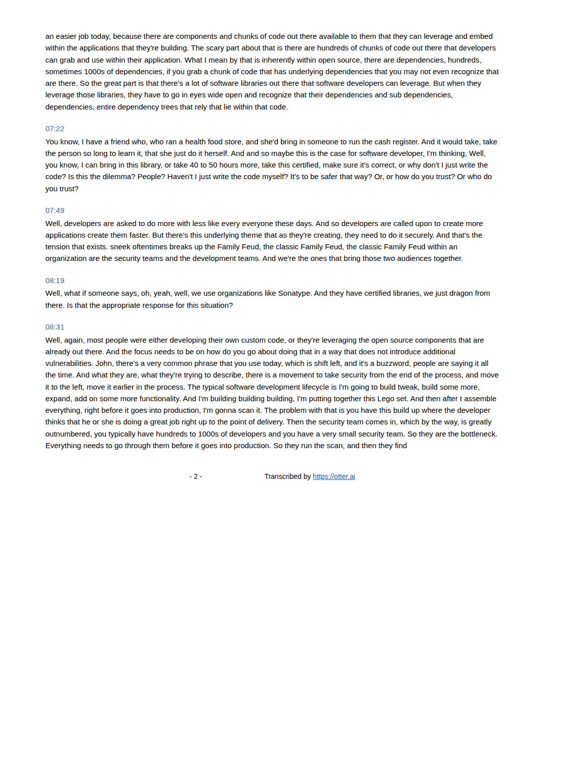an easier job today, because there are components and chunks of code out there available to them that they can leverage and embed within the applications that they're building. The scary part about that is there are hundreds of chunks of code out there that developers can grab and use within their application. What I mean by that is inherently within open source, there are dependencies, hundreds, sometimes 1000s of dependencies, if you grab a chunk of code that has underlying dependencies that you may not even recognize that are there. So the great part is that there's a lot of software libraries out there that software developers can leverage. But when they leverage those libraries, they have to go in eyes wide open and recognize that their dependencies and sub dependencies, dependencies, entire dependency trees that rely that lie within that code.
07:22
You know, I have a friend who, who ran a health food store, and she'd bring in someone to run the cash register. And it would take, take the person so long to learn it, that she just do it herself. And and so maybe this is the case for software developer, I'm thinking, Well, you know, I can bring in this library, or take 40 to 50 hours more, take this certified, make sure it's correct, or why don't I just write the code? Is this the dilemma? People? Haven't I just write the code myself? It's to be safer that way? Or, or how do you trust? Or who do you trust?
07:49
Well, developers are asked to do more with less like every everyone these days. And so developers are called upon to create more applications create them faster. But there's this underlying theme that as they're creating, they need to do it securely. And that's the tension that exists. sneek oftentimes breaks up the Family Feud, the classic Family Feud, the classic Family Feud within an organization are the security teams and the development teams. And we're the ones that bring those two audiences together.
08:19
Well, what if someone says, oh, yeah, well, we use organizations like Sonatype. And they have certified libraries, we just dragon from there. Is that the appropriate response for this situation?
08:31
Well, again, most people were either developing their own custom code, or they're leveraging the open source components that are already out there. And the focus needs to be on how do you go about doing that in a way that does not introduce additional vulnerabilities. John, there's a very common phrase that you use today, which is shift left, and it's a buzzword, people are saying it all the time. And what they are, what they're trying to describe, there is a movement to take security from the end of the process, and move it to the left, move it earlier in the process. The typical software development lifecycle is I'm going to build tweak, build some more, expand, add on some more functionality. And I'm building building building, I'm putting together this Lego set. And then after I assemble everything, right before it goes into production, I'm gonna scan it. The problem with that is you have this build up where the developer thinks that he or she is doing a great job right up to the point of delivery. Then the security team comes in, which by the way, is greatly outnumbered, you typically have hundreds to 1000s of developers and you have a very small security team. So they are the bottleneck. Everything needs to go through them before it goes into production. So they run the scan, and then they find
- 2 - Transcribed by https://otter.ai